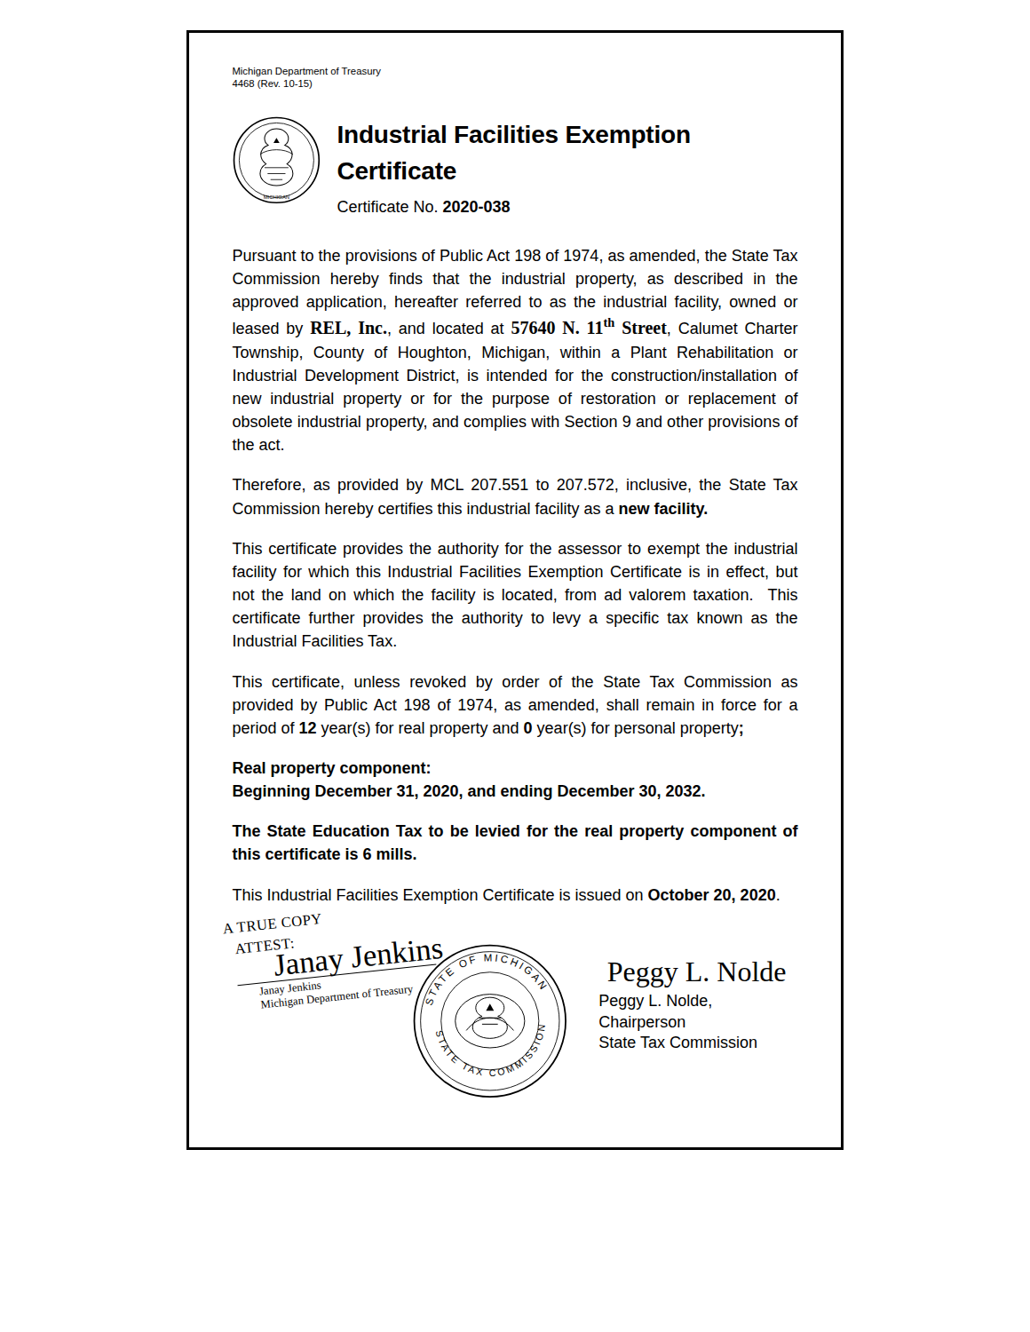Michigan Department of Treasury
4468 (Rev. 10-15)
MICHIGAN
Industrial Facilities Exemption Certificate
Certificate No. 2020-038
Pursuant to the provisions of Public Act 198 of 1974, as amended, the State Tax Commission hereby finds that the industrial property, as described in the approved application, hereafter referred to as the industrial facility, owned or leased by REL, Inc., and located at 57640 N. 11th Street, Calumet Charter Township, County of Houghton, Michigan, within a Plant Rehabilitation or Industrial Development District, is intended for the construction/installation of new industrial property or for the purpose of restoration or replacement of obsolete industrial property, and complies with Section 9 and other provisions of the act.
Therefore, as provided by MCL 207.551 to 207.572, inclusive, the State Tax Commission hereby certifies this industrial facility as a new facility.
This certificate provides the authority for the assessor to exempt the industrial facility for which this Industrial Facilities Exemption Certificate is in effect, but not the land on which the facility is located, from ad valorem taxation. This certificate further provides the authority to levy a specific tax known as the Industrial Facilities Tax.
This certificate, unless revoked by order of the State Tax Commission as provided by Public Act 198 of 1974, as amended, shall remain in force for a period of 12 year(s) for real property and 0 year(s) for personal property;
Real property component:
Beginning December 31, 2020, and ending December 30, 2032.
The State Education Tax to be levied for the real property component of this certificate is 6 mills.
This Industrial Facilities Exemption Certificate is issued on October 20, 2020.
STATE OF MICHIGAN STATE TAX COMMISSION
Peggy L. Nolde
Peggy L. Nolde, Chairperson
State Tax Commission
A TRUE COPY
ATTEST:
Janay Jenkins
Janay Jenkins Michigan Department of Treasury